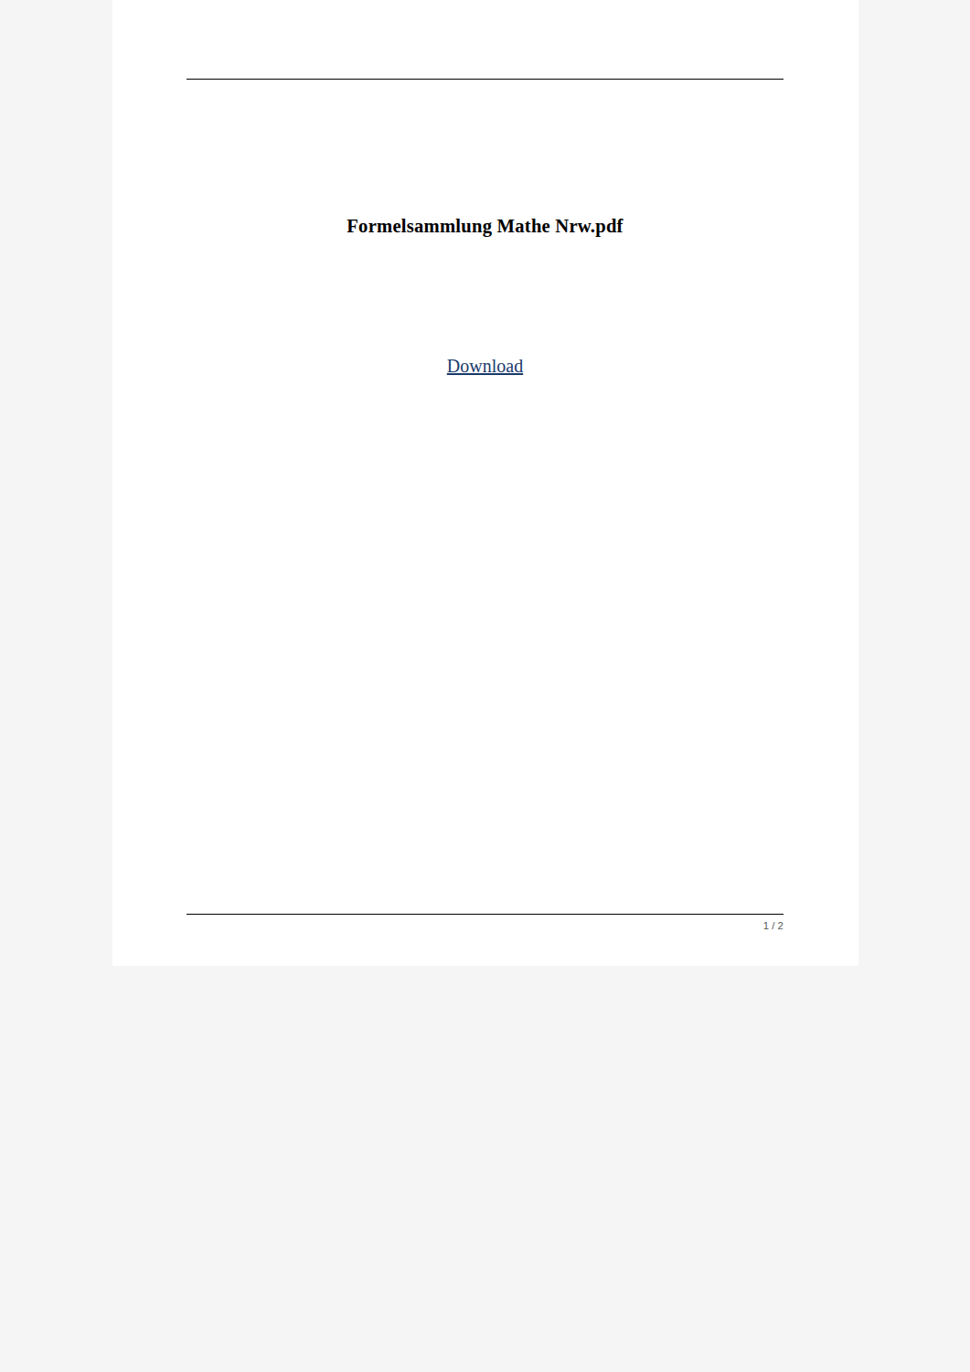Formelsammlung Mathe Nrw.pdf
Download
1 / 2